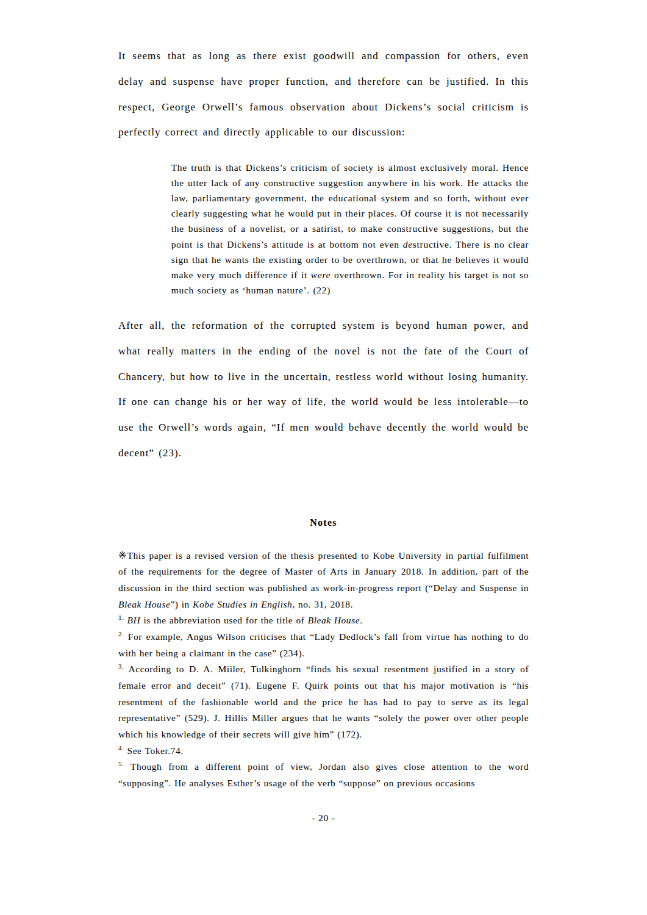It seems that as long as there exist goodwill and compassion for others, even delay and suspense have proper function, and therefore can be justified. In this respect, George Orwell’s famous observation about Dickens’s social criticism is perfectly correct and directly applicable to our discussion:
The truth is that Dickens’s criticism of society is almost exclusively moral. Hence the utter lack of any constructive suggestion anywhere in his work. He attacks the law, parliamentary government, the educational system and so forth, without ever clearly suggesting what he would put in their places. Of course it is not necessarily the business of a novelist, or a satirist, to make constructive suggestions, but the point is that Dickens’s attitude is at bottom not even destructive. There is no clear sign that he wants the existing order to be overthrown, or that he believes it would make very much difference if it were overthrown. For in reality his target is not so much society as ‘human nature’. (22)
After all, the reformation of the corrupted system is beyond human power, and what really matters in the ending of the novel is not the fate of the Court of Chancery, but how to live in the uncertain, restless world without losing humanity. If one can change his or her way of life, the world would be less intolerable—to use the Orwell’s words again, “If men would behave decently the world would be decent” (23).
Notes
※This paper is a revised version of the thesis presented to Kobe University in partial fulfilment of the requirements for the degree of Master of Arts in January 2018. In addition, part of the discussion in the third section was published as work-in-progress report (“Delay and Suspense in Bleak House”) in Kobe Studies in English, no. 31, 2018.
1. BH is the abbreviation used for the title of Bleak House.
2. For example, Angus Wilson criticises that “Lady Dedlock’s fall from virtue has nothing to do with her being a claimant in the case” (234).
3. According to D. A. Miiler, Tulkinghorn “finds his sexual resentment justified in a story of female error and deceit” (71). Eugene F. Quirk points out that his major motivation is “his resentment of the fashionable world and the price he has had to pay to serve as its legal representative” (529). J. Hillis Miller argues that he wants “solely the power over other people which his knowledge of their secrets will give him” (172).
4. See Toker.74.
5. Though from a different point of view, Jordan also gives close attention to the word “supposing”. He analyses Esther’s usage of the verb “suppose” on previous occasions
- 20 -